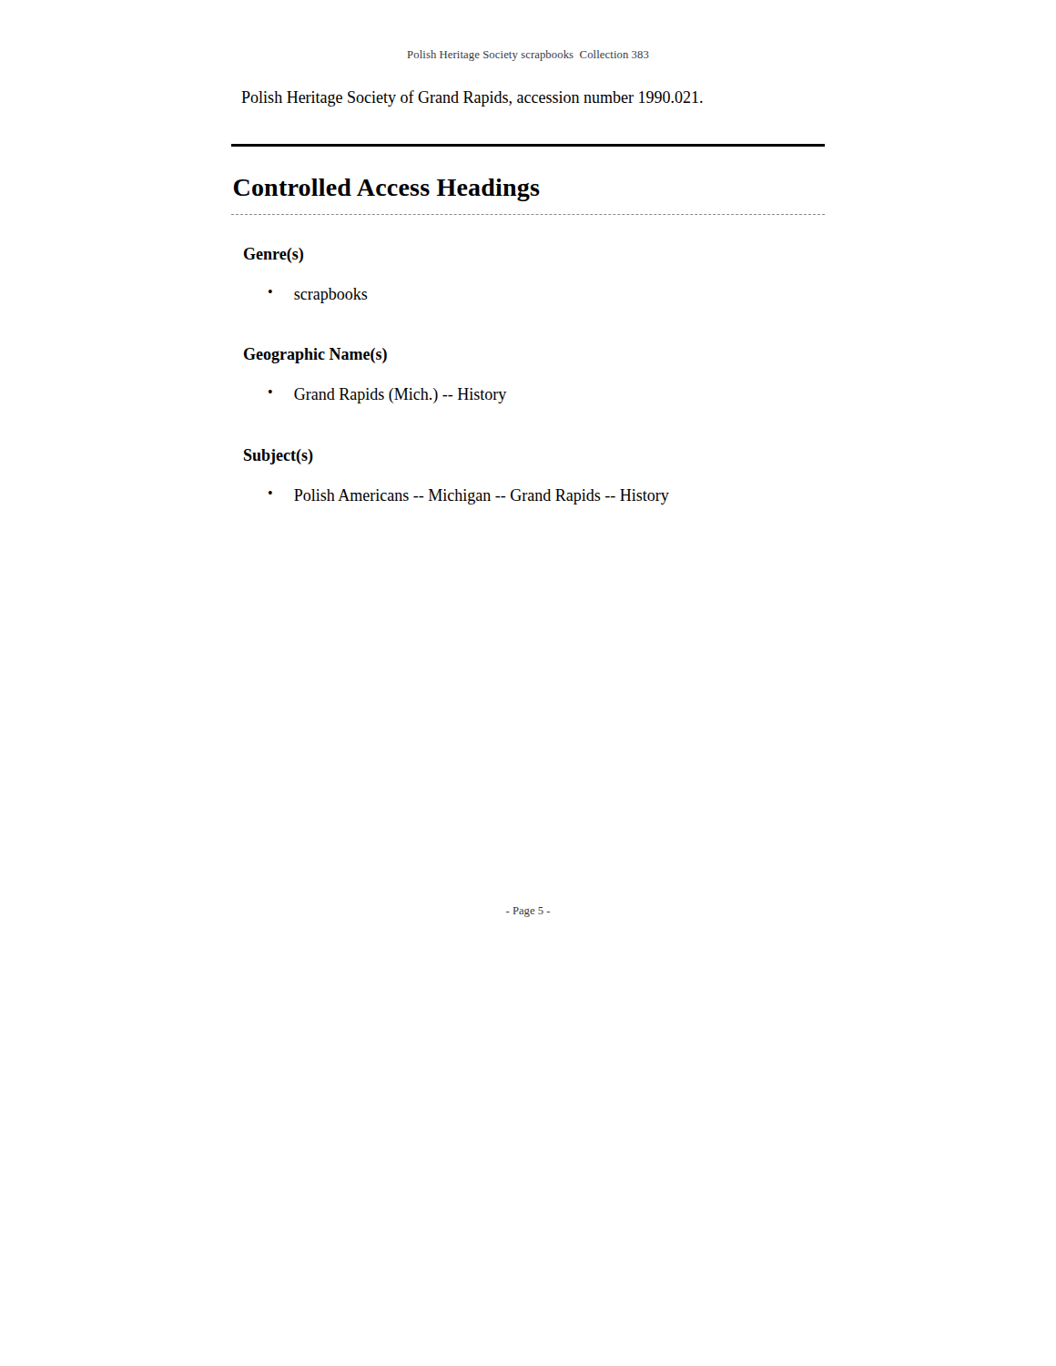Polish Heritage Society scrapbooks Collection 383
Polish Heritage Society of Grand Rapids, accession number 1990.021.
Controlled Access Headings
Genre(s)
scrapbooks
Geographic Name(s)
Grand Rapids (Mich.) -- History
Subject(s)
Polish Americans -- Michigan -- Grand Rapids -- History
- Page 5 -